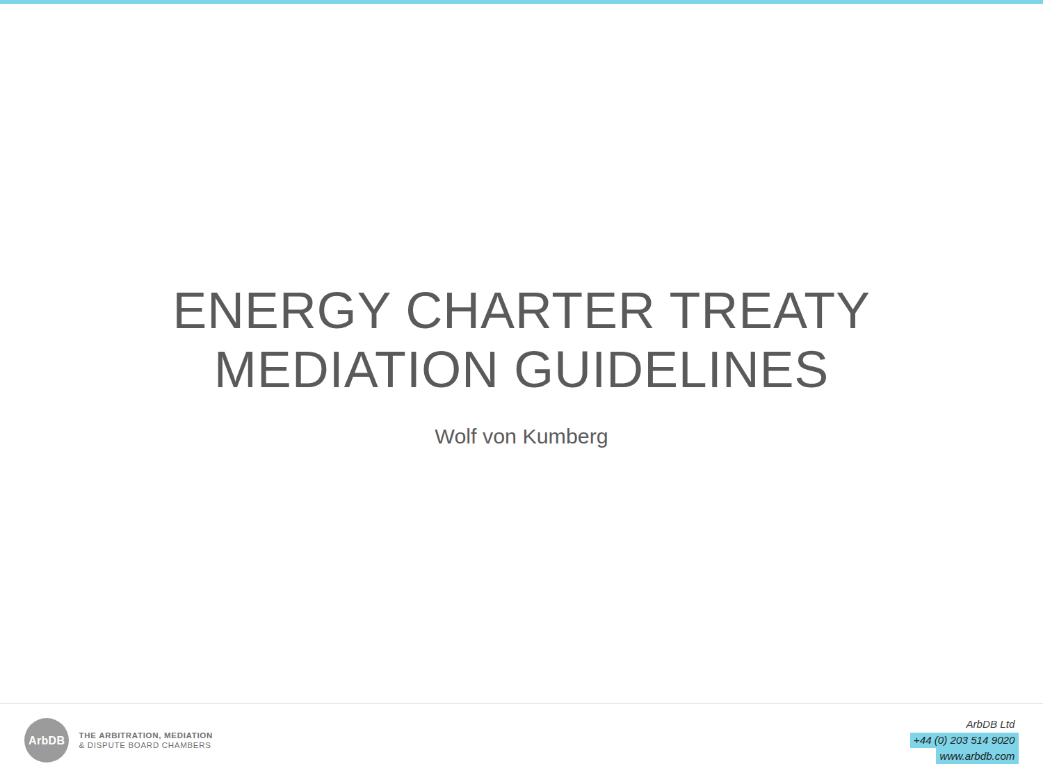Energy Charter Treaty Mediation Guidelines
Wolf von Kumberg
ArbDB
The Arbitration, Mediation & Dispute Board Chambers
ArbDB Ltd
+44 (0) 203 514 9020
www.arbdb.com